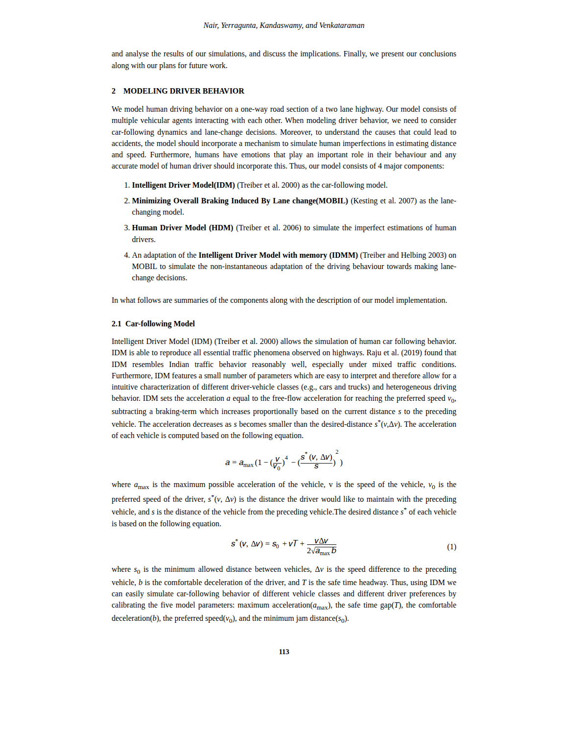Nair, Yerragunta, Kandaswamy, and Venkataraman
and analyse the results of our simulations, and discuss the implications. Finally, we present our conclusions along with our plans for future work.
2 MODELING DRIVER BEHAVIOR
We model human driving behavior on a one-way road section of a two lane highway. Our model consists of multiple vehicular agents interacting with each other. When modeling driver behavior, we need to consider car-following dynamics and lane-change decisions. Moreover, to understand the causes that could lead to accidents, the model should incorporate a mechanism to simulate human imperfections in estimating distance and speed. Furthermore, humans have emotions that play an important role in their behaviour and any accurate model of human driver should incorporate this. Thus, our model consists of 4 major components:
Intelligent Driver Model(IDM) (Treiber et al. 2000) as the car-following model.
Minimizing Overall Braking Induced By Lane change(MOBIL) (Kesting et al. 2007) as the lane-changing model.
Human Driver Model (HDM) (Treiber et al. 2006) to simulate the imperfect estimations of human drivers.
An adaptation of the Intelligent Driver Model with memory (IDMM) (Treiber and Helbing 2003) on MOBIL to simulate the non-instantaneous adaptation of the driving behaviour towards making lane-change decisions.
In what follows are summaries of the components along with the description of our model implementation.
2.1 Car-following Model
Intelligent Driver Model (IDM) (Treiber et al. 2000) allows the simulation of human car following behavior. IDM is able to reproduce all essential traffic phenomena observed on highways. Raju et al. (2019) found that IDM resembles Indian traffic behavior reasonably well, especially under mixed traffic conditions. Furthermore, IDM features a small number of parameters which are easy to interpret and therefore allow for a intuitive characterization of different driver-vehicle classes (e.g., cars and trucks) and heterogeneous driving behavior. IDM sets the acceleration a equal to the free-flow acceleration for reaching the preferred speed v0, subtracting a braking-term which increases proportionally based on the current distance s to the preceding vehicle. The acceleration decreases as s becomes smaller than the desired-distance s*(v,Δv). The acceleration of each vehicle is computed based on the following equation.
a = amax ( 1 − ( vv0 ) 4 − ( s*(v,Δv) s ) 2 )
where amax is the maximum possible acceleration of the vehicle, v is the speed of the vehicle, v0 is the preferred speed of the driver, s*(v, Δv) is the distance the driver would like to maintain with the preceding vehicle, and s is the distance of the vehicle from the preceding vehicle.The desired distance s* of each vehicle is based on the following equation.
s* (v,Δv) = s0 + vT + vΔv 2amaxb (1)
where s0 is the minimum allowed distance between vehicles, Δv is the speed difference to the preceding vehicle, b is the comfortable deceleration of the driver, and T is the safe time headway. Thus, using IDM we can easily simulate car-following behavior of different vehicle classes and different driver preferences by calibrating the five model parameters: maximum acceleration(amax), the safe time gap(T), the comfortable deceleration(b), the preferred speed(v0), and the minimum jam distance(s0).
113